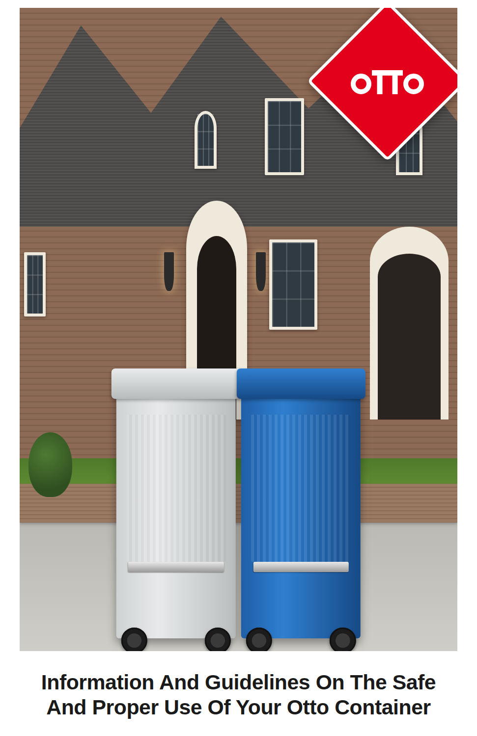Information And Guidelines On The Safe And Proper Use Of Your Otto Container